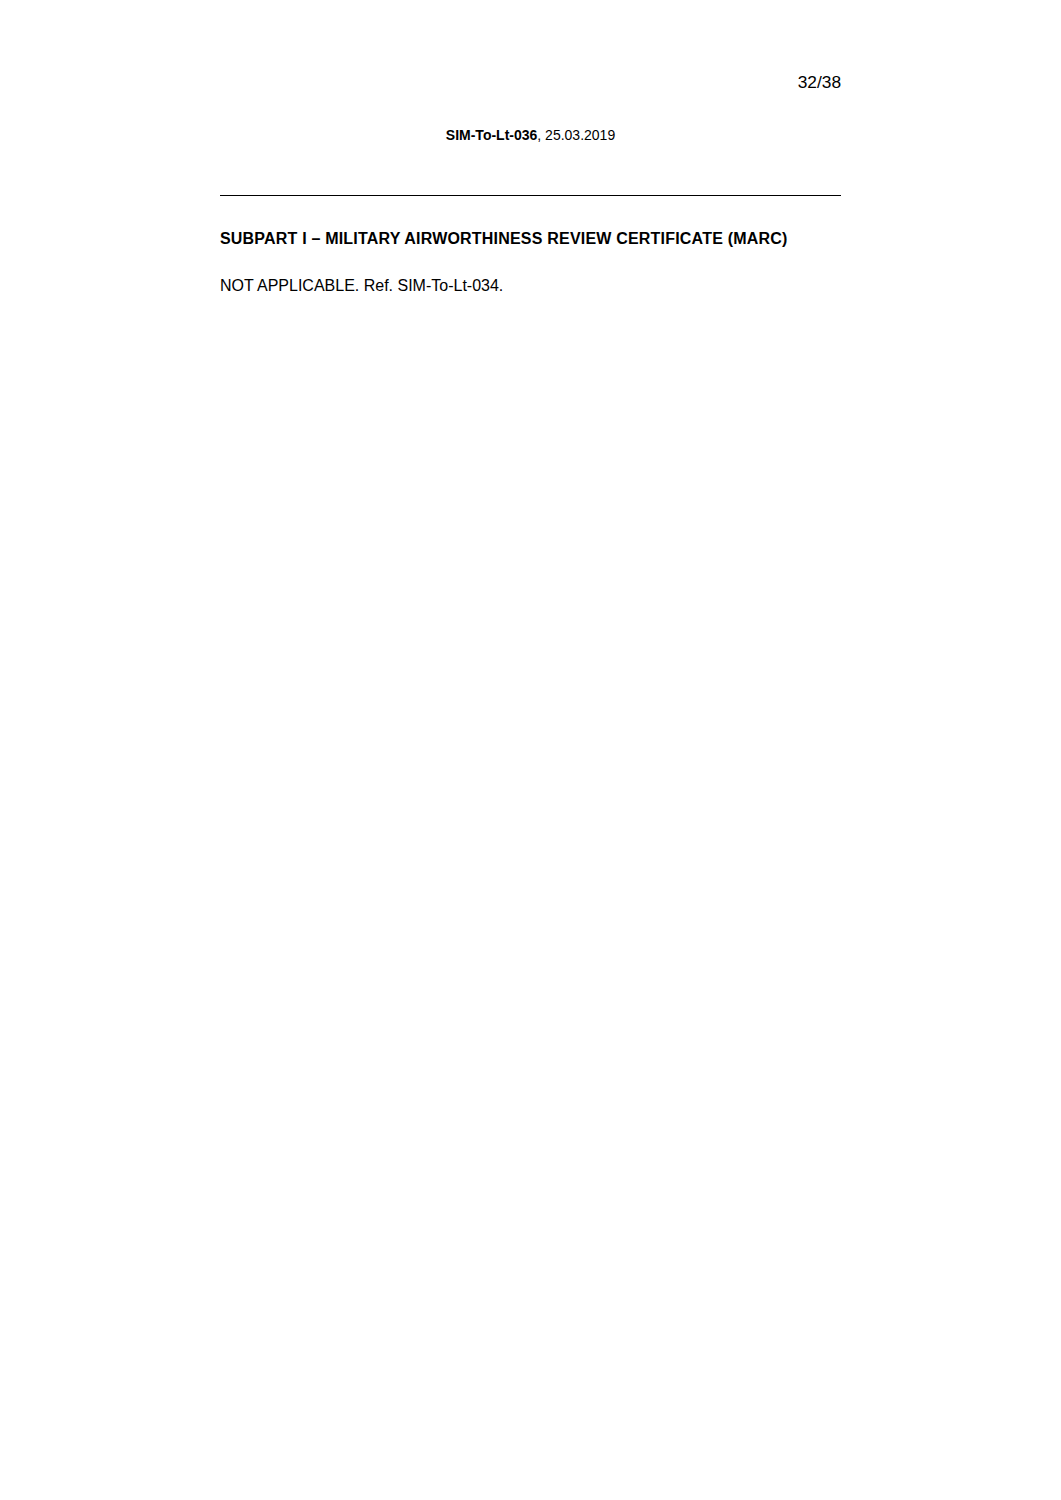32/38
SIM-To-Lt-036, 25.03.2019
SUBPART I – MILITARY AIRWORTHINESS REVIEW CERTIFICATE (MARC)
NOT APPLICABLE. Ref. SIM-To-Lt-034.